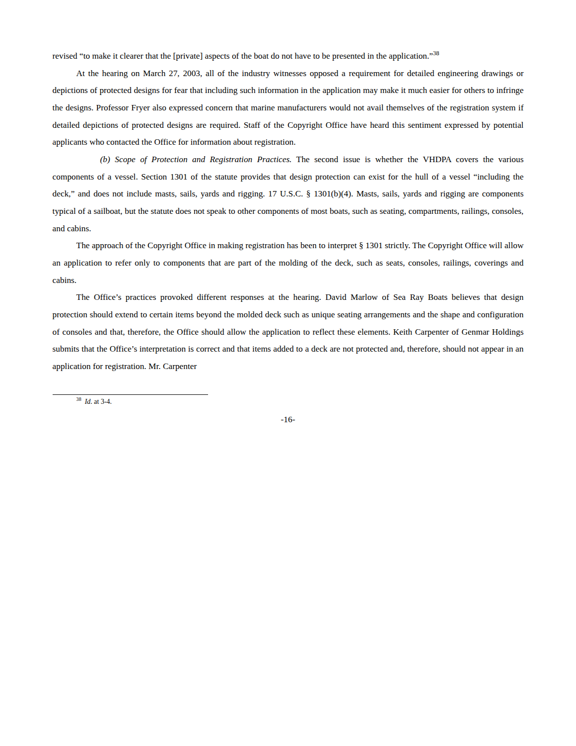revised “to make it clearer that the [private] aspects of the boat do not have to be presented in the application.”38
At the hearing on March 27, 2003, all of the industry witnesses opposed a requirement for detailed engineering drawings or depictions of protected designs for fear that including such information in the application may make it much easier for others to infringe the designs. Professor Fryer also expressed concern that marine manufacturers would not avail themselves of the registration system if detailed depictions of protected designs are required. Staff of the Copyright Office have heard this sentiment expressed by potential applicants who contacted the Office for information about registration.
(b) Scope of Protection and Registration Practices. The second issue is whether the VHDPA covers the various components of a vessel. Section 1301 of the statute provides that design protection can exist for the hull of a vessel “including the deck,” and does not include masts, sails, yards and rigging. 17 U.S.C. § 1301(b)(4). Masts, sails, yards and rigging are components typical of a sailboat, but the statute does not speak to other components of most boats, such as seating, compartments, railings, consoles, and cabins.
The approach of the Copyright Office in making registration has been to interpret § 1301 strictly. The Copyright Office will allow an application to refer only to components that are part of the molding of the deck, such as seats, consoles, railings, coverings and cabins.
The Office’s practices provoked different responses at the hearing. David Marlow of Sea Ray Boats believes that design protection should extend to certain items beyond the molded deck such as unique seating arrangements and the shape and configuration of consoles and that, therefore, the Office should allow the application to reflect these elements. Keith Carpenter of Genmar Holdings submits that the Office’s interpretation is correct and that items added to a deck are not protected and, therefore, should not appear in an application for registration. Mr. Carpenter
38 Id. at 3-4.
-16-